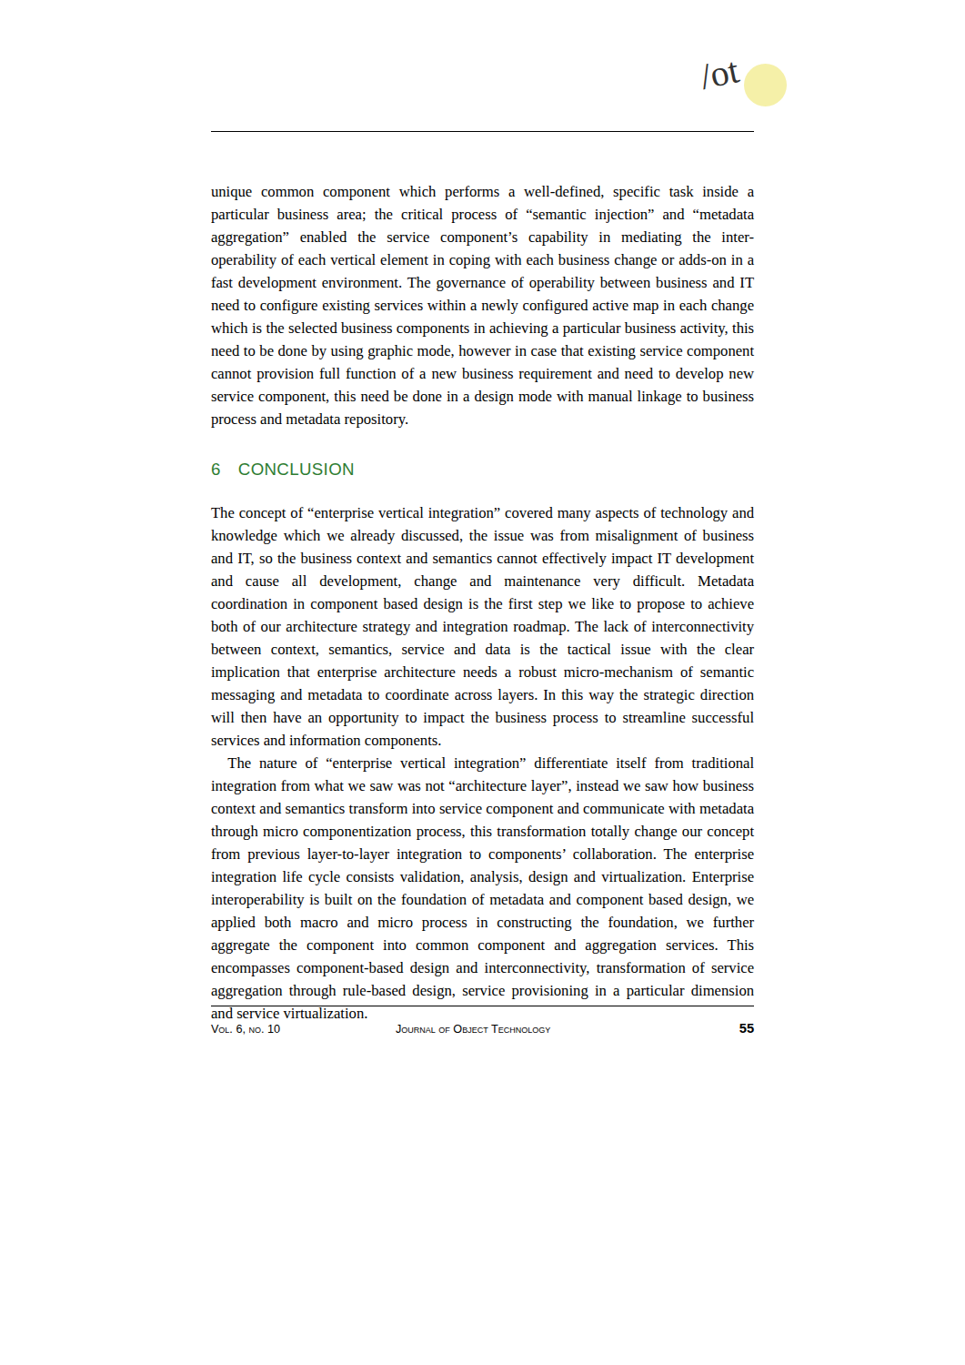/ot
unique common component which performs a well-defined, specific task inside a particular business area; the critical process of “semantic injection” and “metadata aggregation” enabled the service component’s capability in mediating the inter-operability of each vertical element in coping with each business change or adds-on in a fast development environment. The governance of operability between business and IT need to configure existing services within a newly configured active map in each change which is the selected business components in achieving a particular business activity, this need to be done by using graphic mode, however in case that existing service component cannot provision full function of a new business requirement and need to develop new service component, this need be done in a design mode with manual linkage to business process and metadata repository.
6 CONCLUSION
The concept of “enterprise vertical integration” covered many aspects of technology and knowledge which we already discussed, the issue was from misalignment of business and IT, so the business context and semantics cannot effectively impact IT development and cause all development, change and maintenance very difficult. Metadata coordination in component based design is the first step we like to propose to achieve both of our architecture strategy and integration roadmap. The lack of interconnectivity between context, semantics, service and data is the tactical issue with the clear implication that enterprise architecture needs a robust micro-mechanism of semantic messaging and metadata to coordinate across layers. In this way the strategic direction will then have an opportunity to impact the business process to streamline successful services and information components.
The nature of “enterprise vertical integration” differentiate itself from traditional integration from what we saw was not “architecture layer”, instead we saw how business context and semantics transform into service component and communicate with metadata through micro componentization process, this transformation totally change our concept from previous layer-to-layer integration to components’ collaboration. The enterprise integration life cycle consists validation, analysis, design and virtualization. Enterprise interoperability is built on the foundation of metadata and component based design, we applied both macro and micro process in constructing the foundation, we further aggregate the component into common component and aggregation services. This encompasses component-based design and interconnectivity, transformation of service aggregation through rule-based design, service provisioning in a particular dimension and service virtualization.
Vol. 6, no. 10
Journal of Object Technology
55